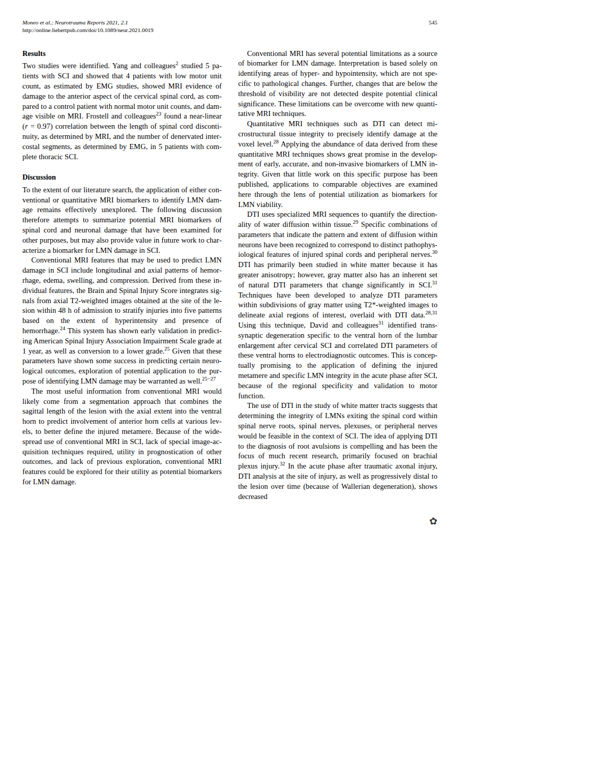Moneo et al.; Neurotrauma Reports 2021, 2.1
http://online.liebertpub.com/doi/10.1089/neur.2021.0019
545
Results
Two studies were identified. Yang and colleagues2 studied 5 patients with SCI and showed that 4 patients with low motor unit count, as estimated by EMG studies, showed MRI evidence of damage to the anterior aspect of the cervical spinal cord, as compared to a control patient with normal motor unit counts, and damage visible on MRI. Frostell and colleagues23 found a near-linear (r = 0.97) correlation between the length of spinal cord discontinuity, as determined by MRI, and the number of denervated intercostal segments, as determined by EMG, in 5 patients with complete thoracic SCI.
Discussion
To the extent of our literature search, the application of either conventional or quantitative MRI biomarkers to identify LMN damage remains effectively unexplored. The following discussion therefore attempts to summarize potential MRI biomarkers of spinal cord and neuronal damage that have been examined for other purposes, but may also provide value in future work to characterize a biomarker for LMN damage in SCI.
Conventional MRI features that may be used to predict LMN damage in SCI include longitudinal and axial patterns of hemorrhage, edema, swelling, and compression. Derived from these individual features, the Brain and Spinal Injury Score integrates signals from axial T2-weighted images obtained at the site of the lesion within 48 h of admission to stratify injuries into five patterns based on the extent of hyperintensity and presence of hemorrhage.24 This system has shown early validation in predicting American Spinal Injury Association Impairment Scale grade at 1 year, as well as conversion to a lower grade.25 Given that these parameters have shown some success in predicting certain neurological outcomes, exploration of potential application to the purpose of identifying LMN damage may be warranted as well.25−27
The most useful information from conventional MRI would likely come from a segmentation approach that combines the sagittal length of the lesion with the axial extent into the ventral horn to predict involvement of anterior horn cells at various levels, to better define the injured metamere. Because of the widespread use of conventional MRI in SCI, lack of special image-acquisition techniques required, utility in prognostication of other outcomes, and lack of previous exploration, conventional MRI features could be explored for their utility as potential biomarkers for LMN damage.
Conventional MRI has several potential limitations as a source of biomarker for LMN damage. Interpretation is based solely on identifying areas of hyper- and hypointensity, which are not specific to pathological changes. Further, changes that are below the threshold of visibility are not detected despite potential clinical significance. These limitations can be overcome with new quantitative MRI techniques.
Quantitative MRI techniques such as DTI can detect microstructural tissue integrity to precisely identify damage at the voxel level.28 Applying the abundance of data derived from these quantitative MRI techniques shows great promise in the development of early, accurate, and non-invasive biomarkers of LMN integrity. Given that little work on this specific purpose has been published, applications to comparable objectives are examined here through the lens of potential utilization as biomarkers for LMN viability.
DTI uses specialized MRI sequences to quantify the directionality of water diffusion within tissue.29 Specific combinations of parameters that indicate the pattern and extent of diffusion within neurons have been recognized to correspond to distinct pathophysiological features of injured spinal cords and peripheral nerves.30 DTI has primarily been studied in white matter because it has greater anisotropy; however, gray matter also has an inherent set of natural DTI parameters that change significantly in SCI.31 Techniques have been developed to analyze DTI parameters within subdivisions of gray matter using T2*-weighted images to delineate axial regions of interest, overlaid with DTI data.28,31 Using this technique, David and colleagues31 identified trans-synaptic degeneration specific to the ventral horn of the lumbar enlargement after cervical SCI and correlated DTI parameters of these ventral horns to electrodiagnostic outcomes. This is conceptually promising to the application of defining the injured metamere and specific LMN integrity in the acute phase after SCI, because of the regional specificity and validation to motor function.
The use of DTI in the study of white matter tracts suggests that determining the integrity of LMNs exiting the spinal cord within spinal nerve roots, spinal nerves, plexuses, or peripheral nerves would be feasible in the context of SCI. The idea of applying DTI to the diagnosis of root avulsions is compelling and has been the focus of much recent research, primarily focused on brachial plexus injury.32 In the acute phase after traumatic axonal injury, DTI analysis at the site of injury, as well as progressively distal to the lesion over time (because of Wallerian degeneration), shows decreased
✿